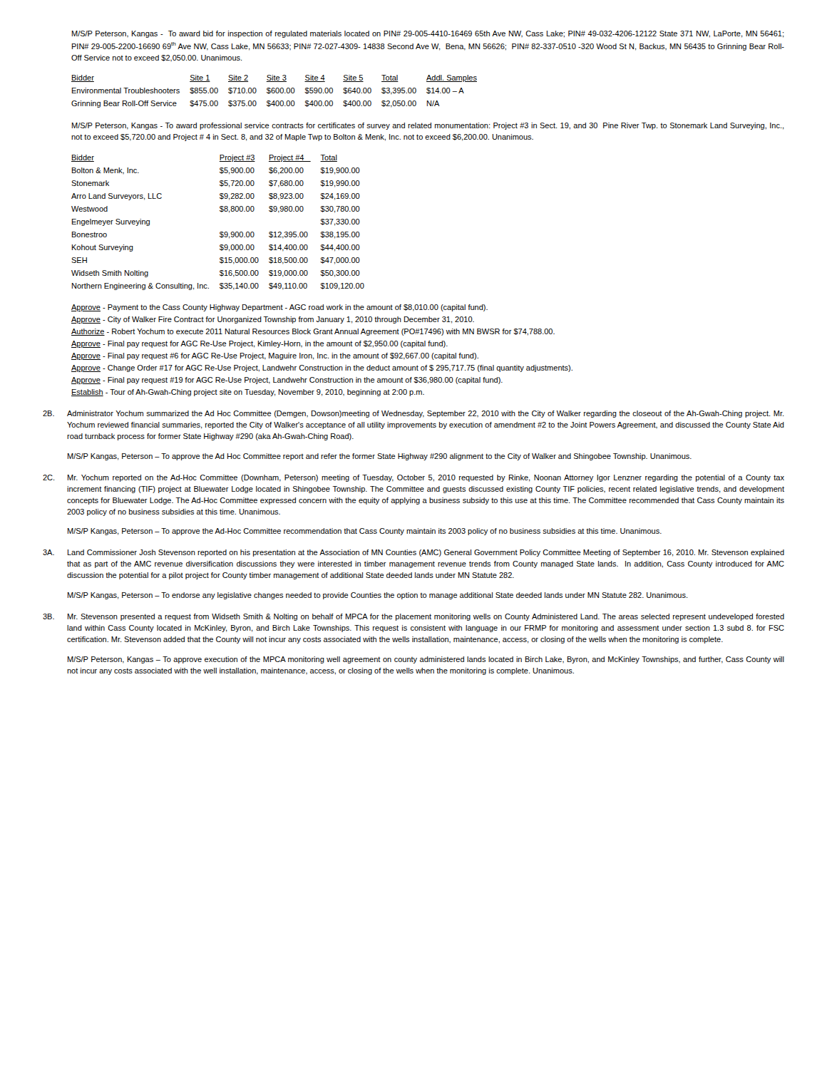M/S/P Peterson, Kangas - To award bid for inspection of regulated materials located on PIN# 29-005-4410-16469 65th Ave NW, Cass Lake; PIN# 49-032-4206-12122 State 371 NW, LaPorte, MN 56461; PIN# 29-005-2200-16690 69th Ave NW, Cass Lake, MN 56633; PIN# 72-027-4309- 14838 Second Ave W, Bena, MN 56626; PIN# 82-337-0510 -320 Wood St N, Backus, MN 56435 to Grinning Bear Roll-Off Service not to exceed $2,050.00. Unanimous.
| Bidder | Site 1 | Site 2 | Site 3 | Site 4 | Site 5 | Total | Addl. Samples |
| --- | --- | --- | --- | --- | --- | --- | --- |
| Environmental Troubleshooters | $855.00 | $710.00 | $600.00 | $590.00 | $640.00 | $3,395.00 | $14.00 – A |
| Grinning Bear Roll-Off Service | $475.00 | $375.00 | $400.00 | $400.00 | $400.00 | $2,050.00 | N/A |
M/S/P Peterson, Kangas - To award professional service contracts for certificates of survey and related monumentation: Project #3 in Sect. 19, and 30 Pine River Twp. to Stonemark Land Surveying, Inc., not to exceed $5,720.00 and Project # 4 in Sect. 8, and 32 of Maple Twp to Bolton & Menk, Inc. not to exceed $6,200.00. Unanimous.
| Bidder | Project #3 | Project #4 | Total |
| --- | --- | --- | --- |
| Bolton & Menk, Inc. | $5,900.00 | $6,200.00 | $19,900.00 |
| Stonemark | $5,720.00 | $7,680.00 | $19,990.00 |
| Arro Land Surveyors, LLC | $9,282.00 | $8,923.00 | $24,169.00 |
| Westwood | $8,800.00 | $9,980.00 | $30,780.00 |
| Engelmeyer Surveying | | | $37,330.00 |
| Bonestroo | $9,900.00 | $12,395.00 | $38,195.00 |
| Kohout Surveying | $9,000.00 | $14,400.00 | $44,400.00 |
| SEH | $15,000.00 | $18,500.00 | $47,000.00 |
| Widseth Smith Nolting | $16,500.00 | $19,000.00 | $50,300.00 |
| Northern Engineering & Consulting, Inc. | $35,140.00 | $49,110.00 | $109,120.00 |
Approve - Payment to the Cass County Highway Department - AGC road work in the amount of $8,010.00 (capital fund).
Approve - City of Walker Fire Contract for Unorganized Township from January 1, 2010 through December 31, 2010.
Authorize - Robert Yochum to execute 2011 Natural Resources Block Grant Annual Agreement (PO#17496) with MN BWSR for $74,788.00.
Approve - Final pay request for AGC Re-Use Project, Kimley-Horn, in the amount of $2,950.00 (capital fund).
Approve - Final pay request #6 for AGC Re-Use Project, Maguire Iron, Inc. in the amount of $92,667.00 (capital fund).
Approve - Change Order #17 for AGC Re-Use Project, Landwehr Construction in the deduct amount of $ 295,717.75 (final quantity adjustments).
Approve - Final pay request #19 for AGC Re-Use Project, Landwehr Construction in the amount of $36,980.00 (capital fund).
Establish - Tour of Ah-Gwah-Ching project site on Tuesday, November 9, 2010, beginning at 2:00 p.m.
2B.
Administrator Yochum summarized the Ad Hoc Committee (Demgen, Dowson)meeting of Wednesday, September 22, 2010 with the City of Walker regarding the closeout of the Ah-Gwah-Ching project. Mr. Yochum reviewed financial summaries, reported the City of Walker's acceptance of all utility improvements by execution of amendment #2 to the Joint Powers Agreement, and discussed the County State Aid road turnback process for former State Highway #290 (aka Ah-Gwah-Ching Road).
M/S/P Kangas, Peterson – To approve the Ad Hoc Committee report and refer the former State Highway #290 alignment to the City of Walker and Shingobee Township. Unanimous.
2C.
Mr. Yochum reported on the Ad-Hoc Committee (Downham, Peterson) meeting of Tuesday, October 5, 2010 requested by Rinke, Noonan Attorney Igor Lenzner regarding the potential of a County tax increment financing (TIF) project at Bluewater Lodge located in Shingobee Township. The Committee and guests discussed existing County TIF policies, recent related legislative trends, and development concepts for Bluewater Lodge. The Ad-Hoc Committee expressed concern with the equity of applying a business subsidy to this use at this time. The Committee recommended that Cass County maintain its 2003 policy of no business subsidies at this time. Unanimous.
M/S/P Kangas, Peterson – To approve the Ad-Hoc Committee recommendation that Cass County maintain its 2003 policy of no business subsidies at this time. Unanimous.
3A.
Land Commissioner Josh Stevenson reported on his presentation at the Association of MN Counties (AMC) General Government Policy Committee Meeting of September 16, 2010. Mr. Stevenson explained that as part of the AMC revenue diversification discussions they were interested in timber management revenue trends from County managed State lands. In addition, Cass County introduced for AMC discussion the potential for a pilot project for County timber management of additional State deeded lands under MN Statute 282.
M/S/P Kangas, Peterson – To endorse any legislative changes needed to provide Counties the option to manage additional State deeded lands under MN Statute 282. Unanimous.
3B.
Mr. Stevenson presented a request from Widseth Smith & Nolting on behalf of MPCA for the placement monitoring wells on County Administered Land. The areas selected represent undeveloped forested land within Cass County located in McKinley, Byron, and Birch Lake Townships. This request is consistent with language in our FRMP for monitoring and assessment under section 1.3 subd 8. for FSC certification. Mr. Stevenson added that the County will not incur any costs associated with the wells installation, maintenance, access, or closing of the wells when the monitoring is complete.
M/S/P Peterson, Kangas – To approve execution of the MPCA monitoring well agreement on county administered lands located in Birch Lake, Byron, and McKinley Townships, and further, Cass County will not incur any costs associated with the well installation, maintenance, access, or closing of the wells when the monitoring is complete. Unanimous.